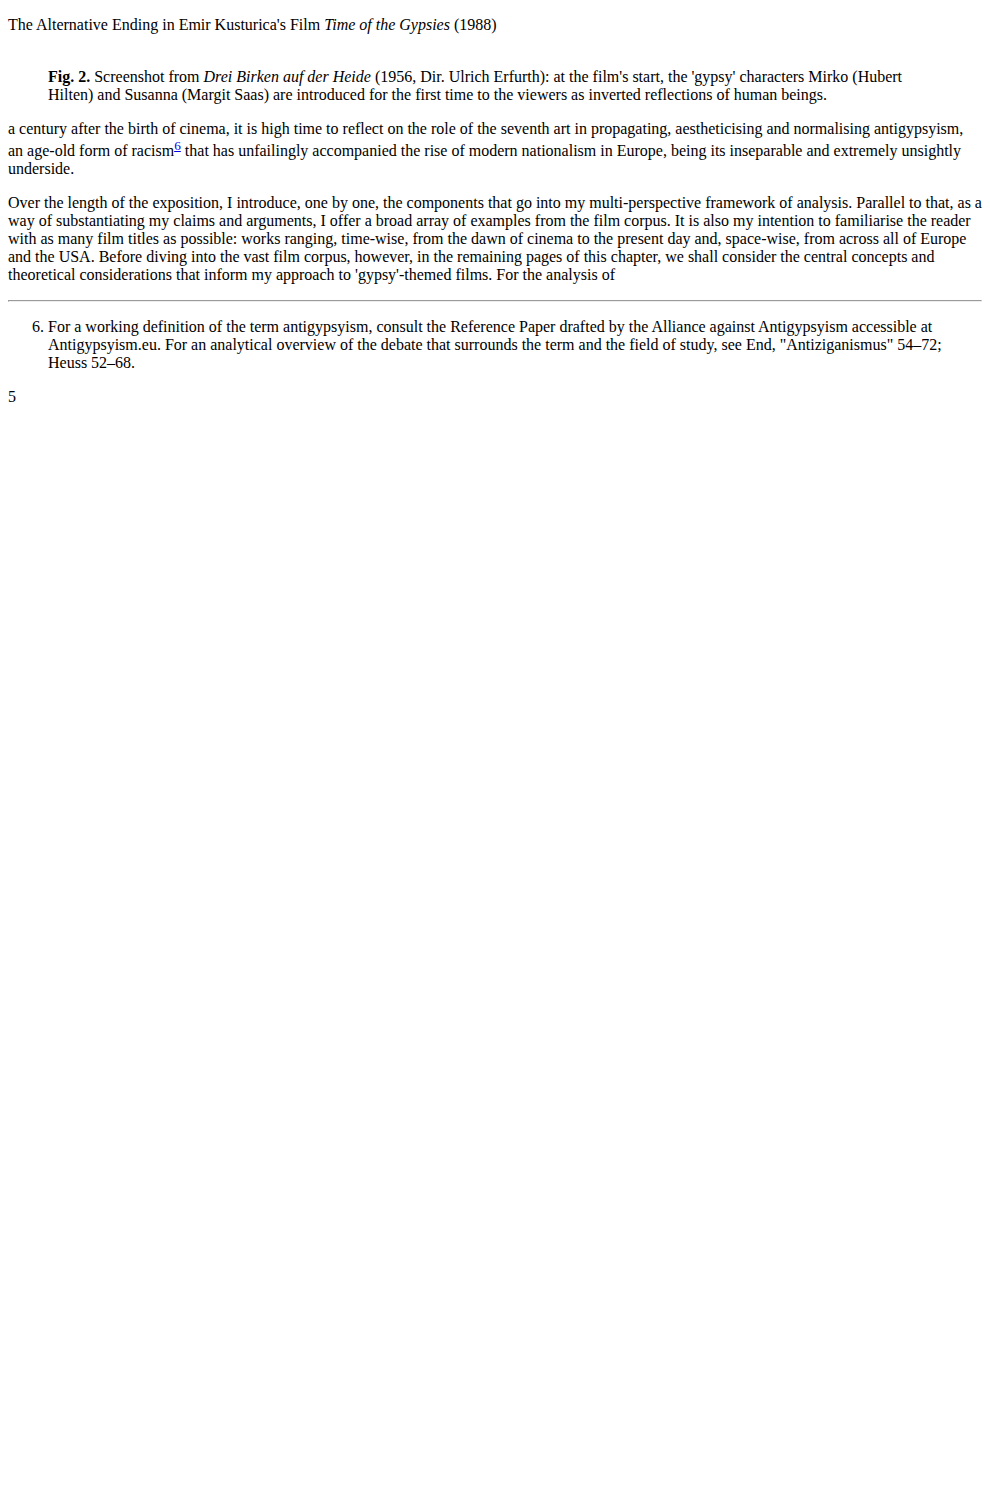The Alternative Ending in Emir Kusturica's Film Time of the Gypsies (1988)
Fig. 2. Screenshot from Drei Birken auf der Heide (1956, Dir. Ulrich Erfurth): at the film's start, the 'gypsy' characters Mirko (Hubert Hilten) and Susanna (Margit Saas) are introduced for the first time to the viewers as inverted reflections of human beings.
a century after the birth of cinema, it is high time to reflect on the role of the seventh art in propagating, aestheticising and normalising antigypsyism, an age-old form of racism6 that has unfailingly accompanied the rise of modern nationalism in Europe, being its inseparable and extremely unsightly underside.
Over the length of the exposition, I introduce, one by one, the components that go into my multi-perspective framework of analysis. Parallel to that, as a way of substantiating my claims and arguments, I offer a broad array of examples from the film corpus. It is also my intention to familiarise the reader with as many film titles as possible: works ranging, time-wise, from the dawn of cinema to the present day and, space-wise, from across all of Europe and the USA. Before diving into the vast film corpus, however, in the remaining pages of this chapter, we shall consider the central concepts and theoretical considerations that inform my approach to 'gypsy'-themed films. For the analysis of
For a working definition of the term antigypsyism, consult the Reference Paper drafted by the Alliance against Antigypsyism accessible at Antigypsyism.eu. For an analytical overview of the debate that surrounds the term and the field of study, see End, "Antiziganismus" 54–72; Heuss 52–68.
5